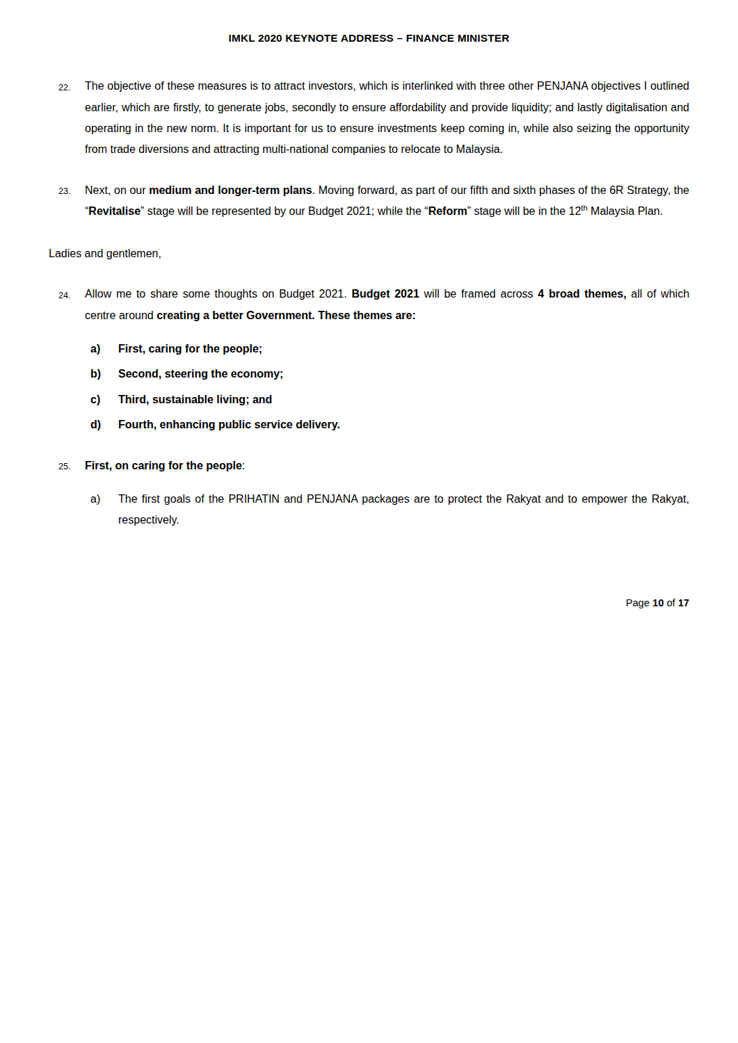IMKL 2020 KEYNOTE ADDRESS – FINANCE MINISTER
The objective of these measures is to attract investors, which is interlinked with three other PENJANA objectives I outlined earlier, which are firstly, to generate jobs, secondly to ensure affordability and provide liquidity; and lastly digitalisation and operating in the new norm. It is important for us to ensure investments keep coming in, while also seizing the opportunity from trade diversions and attracting multi-national companies to relocate to Malaysia.
Next, on our medium and longer-term plans. Moving forward, as part of our fifth and sixth phases of the 6R Strategy, the “Revitalise” stage will be represented by our Budget 2021; while the “Reform” stage will be in the 12th Malaysia Plan.
Ladies and gentlemen,
Allow me to share some thoughts on Budget 2021. Budget 2021 will be framed across 4 broad themes, all of which centre around creating a better Government. These themes are:
First, caring for the people;
Second, steering the economy;
Third, sustainable living; and
Fourth, enhancing public service delivery.
First, on caring for the people:
The first goals of the PRIHATIN and PENJANA packages are to protect the Rakyat and to empower the Rakyat, respectively.
Page 10 of 17